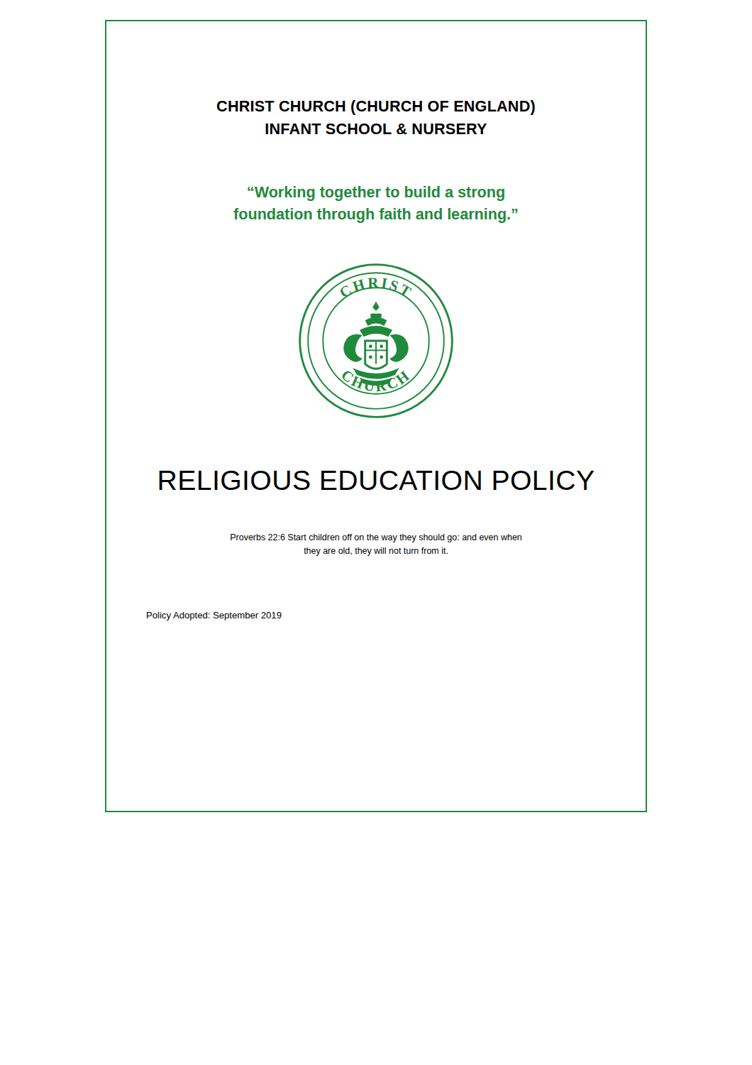CHRIST CHURCH (CHURCH OF ENGLAND)
INFANT SCHOOL & NURSERY
“Working together to build a strong foundation through faith and learning.”
CHRIST CHURCH
RELIGIOUS EDUCATION POLICY
Proverbs 22:6 Start children off on the way they should go: and even when they are old, they will not turn from it.
Policy Adopted: September 2019